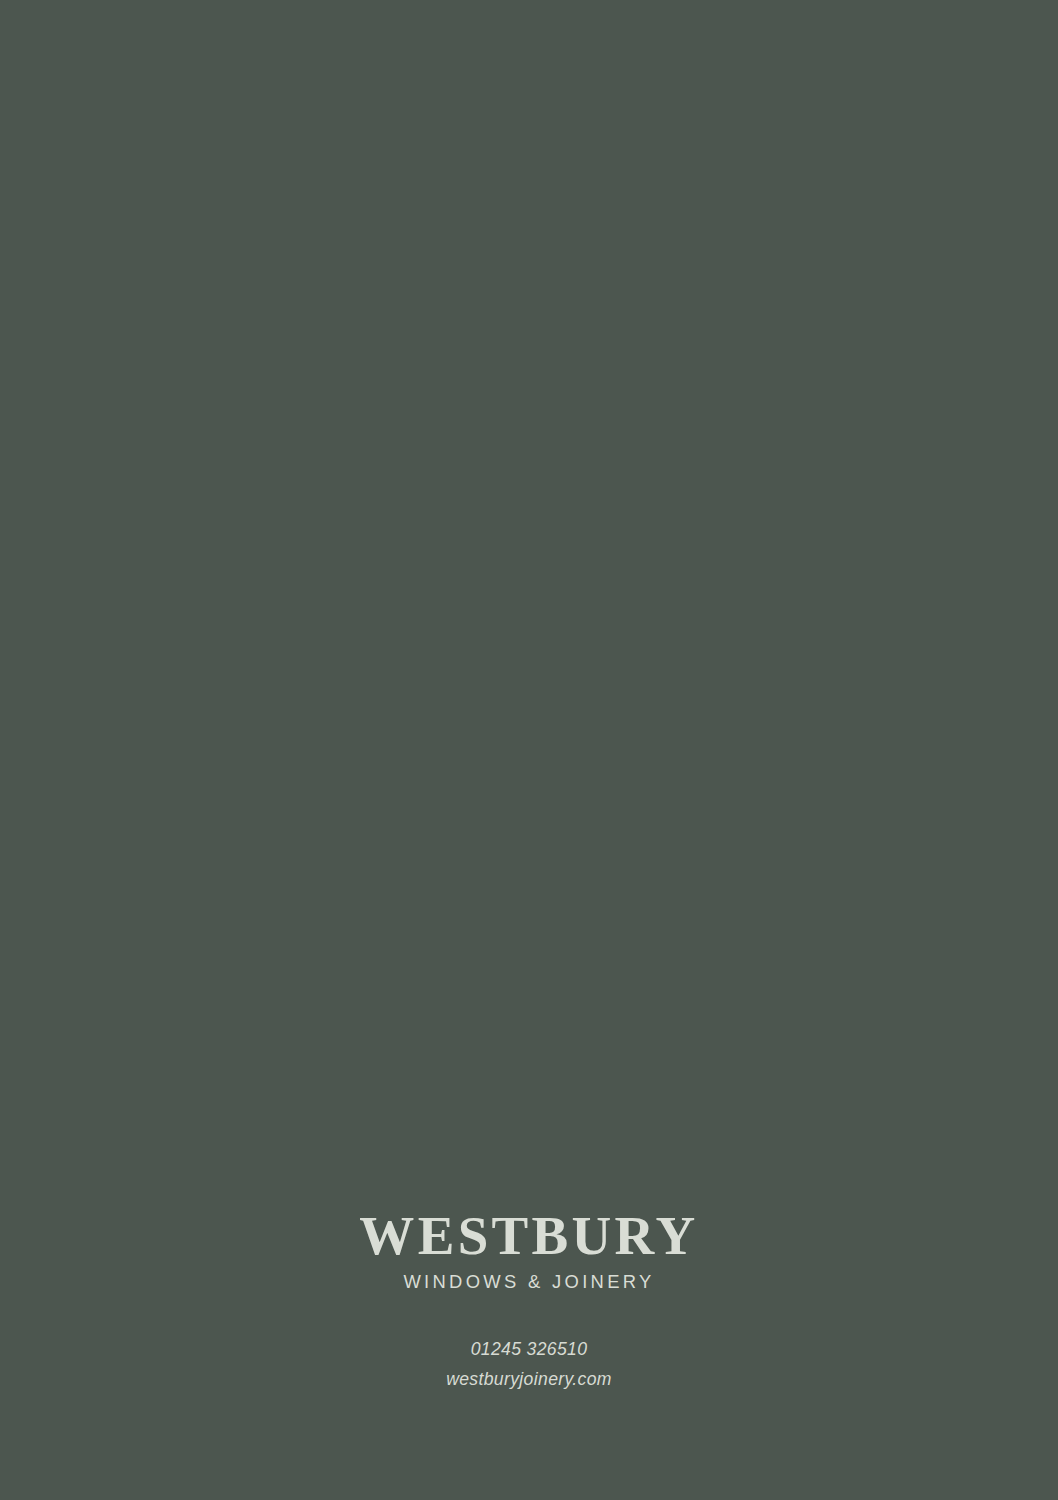WESTBURY
WINDOWS & JOINERY
01245 326510
westburyjoinery.com